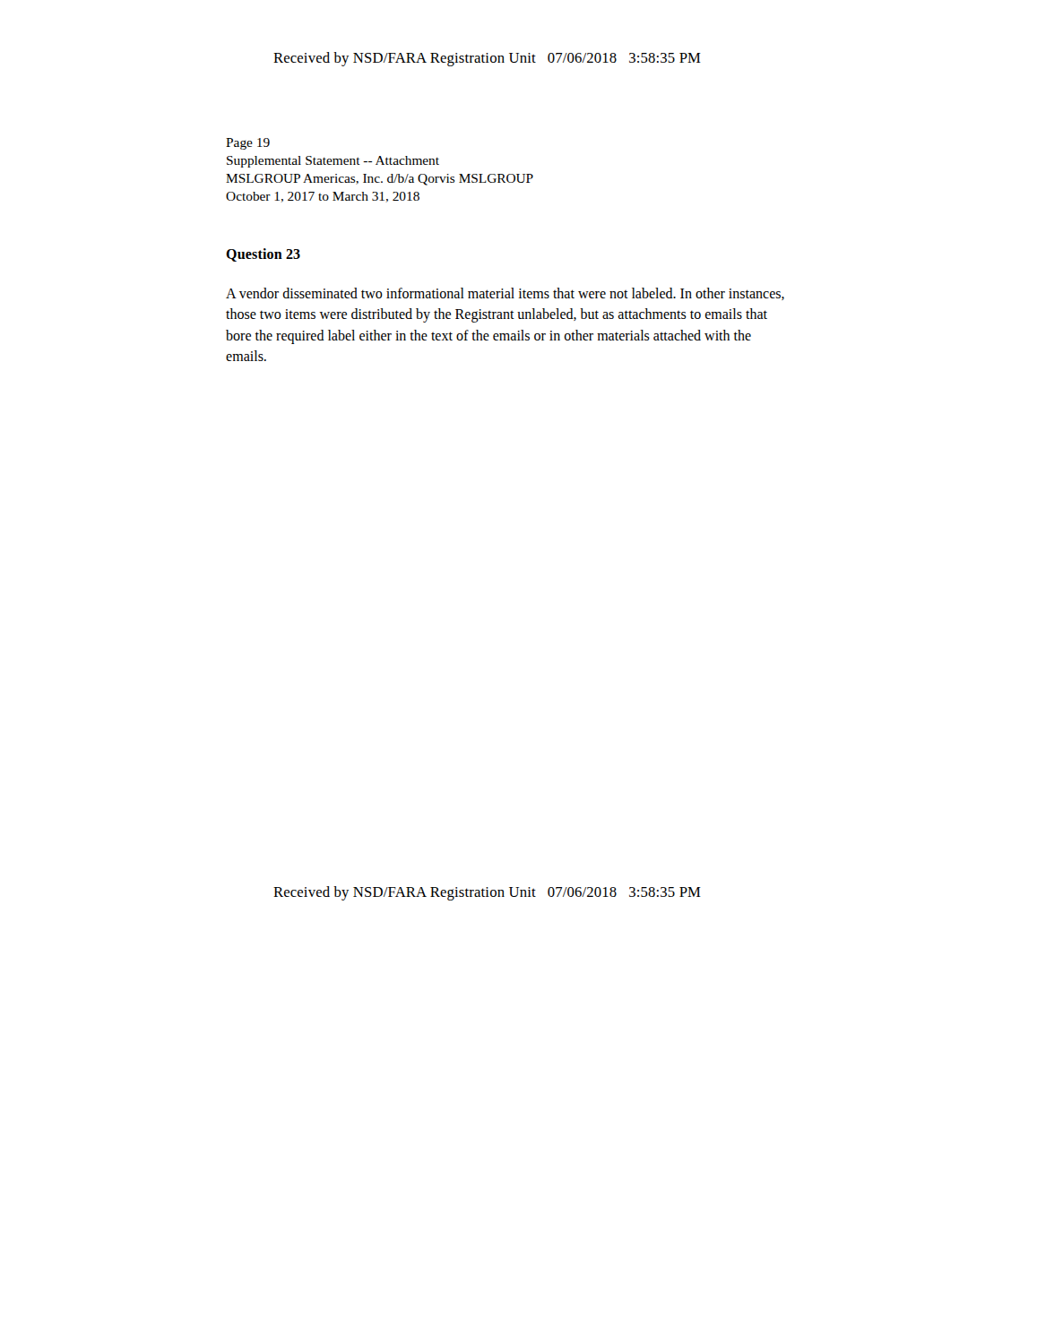Received by NSD/FARA Registration Unit 07/06/2018 3:58:35 PM
Page 19
Supplemental Statement -- Attachment
MSLGROUP Americas, Inc. d/b/a Qorvis MSLGROUP
October 1, 2017 to March 31, 2018
Question 23
A vendor disseminated two informational material items that were not labeled. In other instances, those two items were distributed by the Registrant unlabeled, but as attachments to emails that bore the required label either in the text of the emails or in other materials attached with the emails.
Received by NSD/FARA Registration Unit 07/06/2018 3:58:35 PM